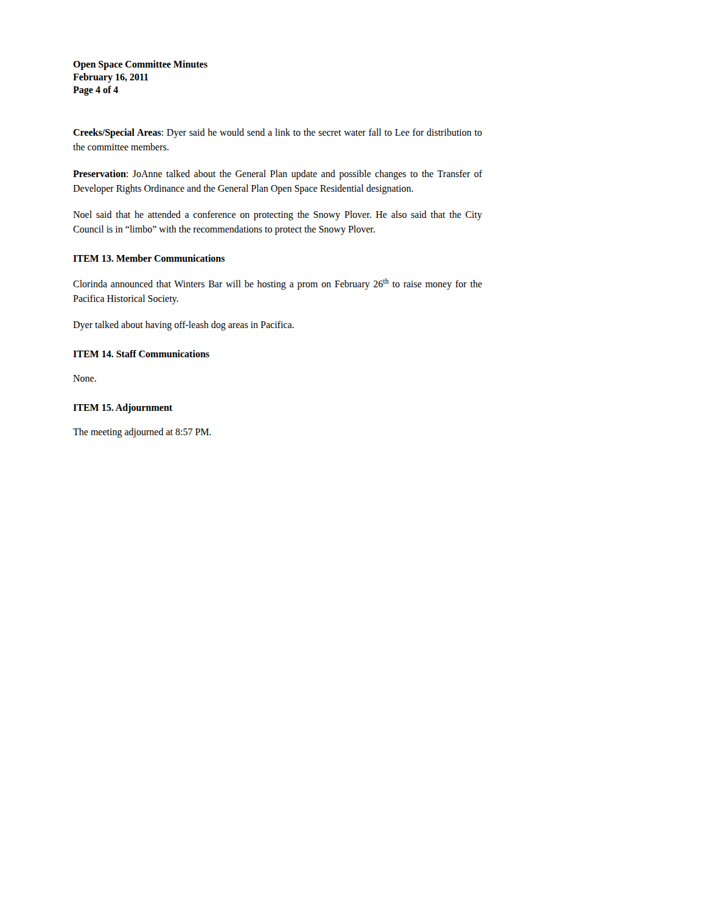Open Space Committee Minutes
February 16, 2011
Page 4 of 4
Creeks/Special Areas: Dyer said he would send a link to the secret water fall to Lee for distribution to the committee members.
Preservation: JoAnne talked about the General Plan update and possible changes to the Transfer of Developer Rights Ordinance and the General Plan Open Space Residential designation.
Noel said that he attended a conference on protecting the Snowy Plover. He also said that the City Council is in “limbo” with the recommendations to protect the Snowy Plover.
ITEM 13. Member Communications
Clorinda announced that Winters Bar will be hosting a prom on February 26th to raise money for the Pacifica Historical Society.
Dyer talked about having off-leash dog areas in Pacifica.
ITEM 14. Staff Communications
None.
ITEM 15. Adjournment
The meeting adjourned at 8:57 PM.